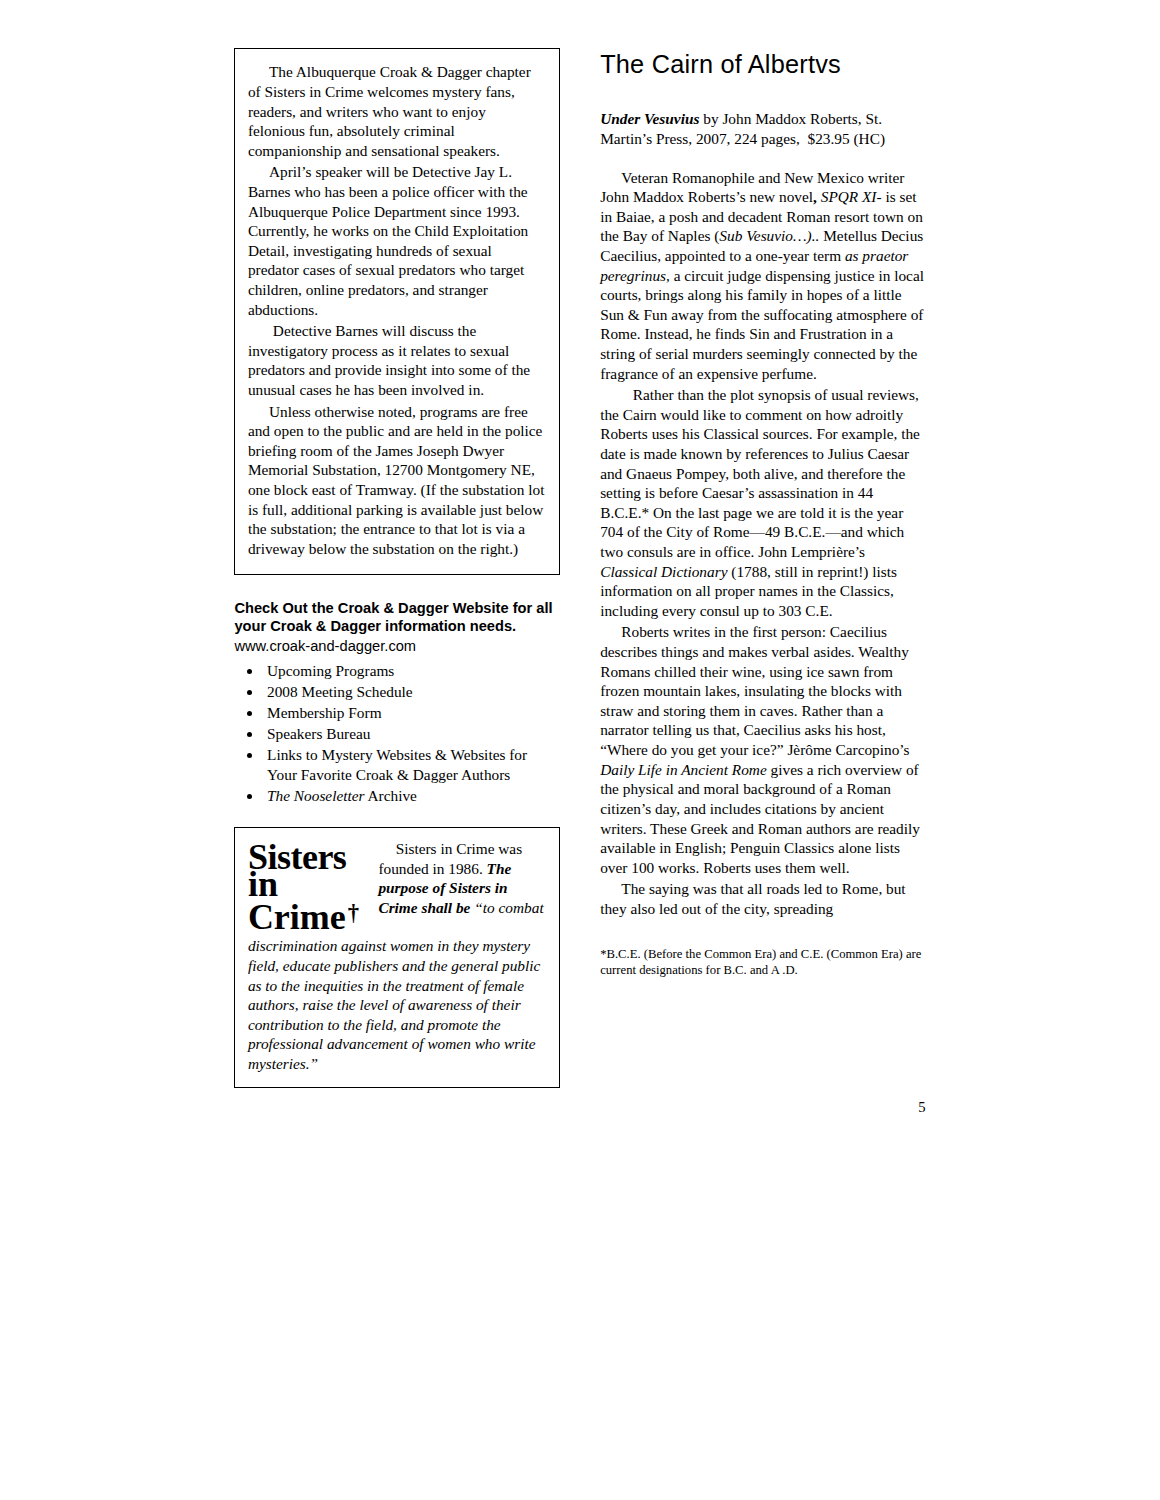The Albuquerque Croak & Dagger chapter of Sisters in Crime welcomes mystery fans, readers, and writers who want to enjoy felonious fun, absolutely criminal companionship and sensational speakers.
April’s speaker will be Detective Jay L. Barnes who has been a police officer with the Albuquerque Police Department since 1993. Currently, he works on the Child Exploitation Detail, investigating hundreds of sexual predator cases of sexual predators who target children, online predators, and stranger abductions.
Detective Barnes will discuss the investigatory process as it relates to sexual predators and provide insight into some of the unusual cases he has been involved in.
Unless otherwise noted, programs are free and open to the public and are held in the police briefing room of the James Joseph Dwyer Memorial Substation, 12700 Montgomery NE, one block east of Tramway. (If the substation lot is full, additional parking is available just below the substation; the entrance to that lot is via a driveway below the substation on the right.)
Check Out the Croak & Dagger Website for all your Croak & Dagger information needs.
www.croak-and-dagger.com
Upcoming Programs
2008 Meeting Schedule
Membership Form
Speakers Bureau
Links to Mystery Websites & Websites for Your Favorite Croak & Dagger Authors
The Nooseletter Archive
Sisters in
Crime†
Sisters in Crime was founded in 1986. The purpose of Sisters in Crime shall be “to combat
discrimination against women in they mystery field, educate publishers and the general public as to the inequities in the treatment of female authors, raise the level of awareness of their contribution to the field, and promote the professional advancement of women who write mysteries.”
The Cairn of Albertvs
Under Vesuvius by John Maddox Roberts, St. Martin’s Press, 2007, 224 pages, $23.95 (HC)
Veteran Romanophile and New Mexico writer John Maddox Roberts’s new novel, SPQR XI- is set in Baiae, a posh and decadent Roman resort town on the Bay of Naples (Sub Vesuvio…).. Metellus Decius Caecilius, appointed to a one-year term as praetor peregrinus, a circuit judge dispensing justice in local courts, brings along his family in hopes of a little Sun & Fun away from the suffocating atmosphere of Rome. Instead, he finds Sin and Frustration in a string of serial murders seemingly connected by the fragrance of an expensive perfume.
Rather than the plot synopsis of usual reviews, the Cairn would like to comment on how adroitly Roberts uses his Classical sources. For example, the date is made known by references to Julius Caesar and Gnaeus Pompey, both alive, and therefore the setting is before Caesar’s assassination in 44 B.C.E.* On the last page we are told it is the year 704 of the City of Rome—49 B.C.E.—and which two consuls are in office. John Lemprière’s Classical Dictionary (1788, still in reprint!) lists information on all proper names in the Classics, including every consul up to 303 C.E.
Roberts writes in the first person: Caecilius describes things and makes verbal asides. Wealthy Romans chilled their wine, using ice sawn from frozen mountain lakes, insulating the blocks with straw and storing them in caves. Rather than a narrator telling us that, Caecilius asks his host, “Where do you get your ice?” Jèrôme Carcopino’s Daily Life in Ancient Rome gives a rich overview of the physical and moral background of a Roman citizen’s day, and includes citations by ancient writers. These Greek and Roman authors are readily available in English; Penguin Classics alone lists over 100 works. Roberts uses them well.
The saying was that all roads led to Rome, but they also led out of the city, spreading
*B.C.E. (Before the Common Era) and C.E. (Common Era) are current designations for B.C. and A .D.
5